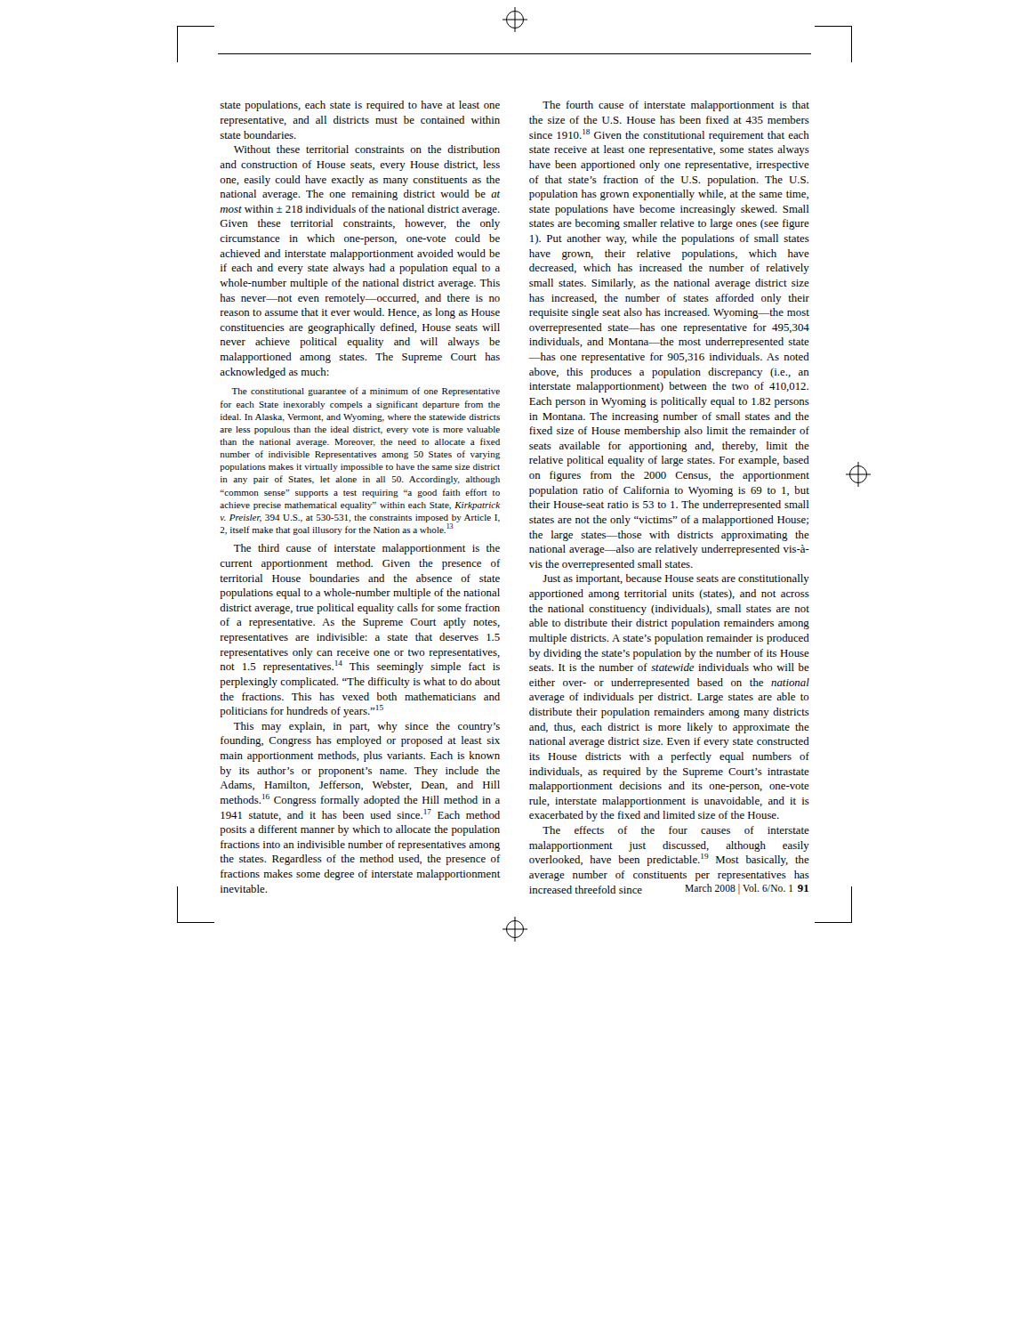state populations, each state is required to have at least one representative, and all districts must be contained within state boundaries.
Without these territorial constraints on the distribution and construction of House seats, every House district, less one, easily could have exactly as many constituents as the national average. The one remaining district would be at most within ± 218 individuals of the national district average. Given these territorial constraints, however, the only circumstance in which one-person, one-vote could be achieved and interstate malapportionment avoided would be if each and every state always had a population equal to a whole-number multiple of the national district average. This has never—not even remotely—occurred, and there is no reason to assume that it ever would. Hence, as long as House constituencies are geographically defined, House seats will never achieve political equality and will always be malapportioned among states. The Supreme Court has acknowledged as much:
The constitutional guarantee of a minimum of one Representative for each State inexorably compels a significant departure from the ideal. In Alaska, Vermont, and Wyoming, where the statewide districts are less populous than the ideal district, every vote is more valuable than the national average. Moreover, the need to allocate a fixed number of indivisible Representatives among 50 States of varying populations makes it virtually impossible to have the same size district in any pair of States, let alone in all 50. Accordingly, although “common sense” supports a test requiring “a good faith effort to achieve precise mathematical equality” within each State, Kirkpatrick v. Preisler, 394 U.S., at 530-531, the constraints imposed by Article I, 2, itself make that goal illusory for the Nation as a whole.13
The third cause of interstate malapportionment is the current apportionment method. Given the presence of territorial House boundaries and the absence of state populations equal to a whole-number multiple of the national district average, true political equality calls for some fraction of a representative. As the Supreme Court aptly notes, representatives are indivisible: a state that deserves 1.5 representatives only can receive one or two representatives, not 1.5 representatives.14 This seemingly simple fact is perplexingly complicated. “The difficulty is what to do about the fractions. This has vexed both mathematicians and politicians for hundreds of years.”15
This may explain, in part, why since the country’s founding, Congress has employed or proposed at least six main apportionment methods, plus variants. Each is known by its author’s or proponent’s name. They include the Adams, Hamilton, Jefferson, Webster, Dean, and Hill methods.16 Congress formally adopted the Hill method in a 1941 statute, and it has been used since.17 Each method posits a different manner by which to allocate the population fractions into an indivisible number of representatives among the states. Regardless of the method used, the presence of fractions makes some degree of interstate malapportionment inevitable.
The fourth cause of interstate malapportionment is that the size of the U.S. House has been fixed at 435 members since 1910.18 Given the constitutional requirement that each state receive at least one representative, some states always have been apportioned only one representative, irrespective of that state’s fraction of the U.S. population. The U.S. population has grown exponentially while, at the same time, state populations have become increasingly skewed. Small states are becoming smaller relative to large ones (see figure 1). Put another way, while the populations of small states have grown, their relative populations, which have decreased, which has increased the number of relatively small states. Similarly, as the national average district size has increased, the number of states afforded only their requisite single seat also has increased. Wyoming—the most overrepresented state—has one representative for 495,304 individuals, and Montana—the most underrepresented state—has one representative for 905,316 individuals. As noted above, this produces a population discrepancy (i.e., an interstate malapportionment) between the two of 410,012. Each person in Wyoming is politically equal to 1.82 persons in Montana. The increasing number of small states and the fixed size of House membership also limit the remainder of seats available for apportioning and, thereby, limit the relative political equality of large states. For example, based on figures from the 2000 Census, the apportionment population ratio of California to Wyoming is 69 to 1, but their House-seat ratio is 53 to 1. The underrepresented small states are not the only “victims” of a malapportioned House; the large states—those with districts approximating the national average—also are relatively underrepresented vis-à-vis the overrepresented small states.
Just as important, because House seats are constitutionally apportioned among territorial units (states), and not across the national constituency (individuals), small states are not able to distribute their district population remainders among multiple districts. A state’s population remainder is produced by dividing the state’s population by the number of its House seats. It is the number of statewide individuals who will be either over- or underrepresented based on the national average of individuals per district. Large states are able to distribute their population remainders among many districts and, thus, each district is more likely to approximate the national average district size. Even if every state constructed its House districts with a perfectly equal numbers of individuals, as required by the Supreme Court’s intrastate malapportionment decisions and its one-person, one-vote rule, interstate malapportionment is unavoidable, and it is exacerbated by the fixed and limited size of the House.
The effects of the four causes of interstate malapportionment just discussed, although easily overlooked, have been predictable.19 Most basically, the average number of constituents per representatives has increased threefold since
March 2008 | Vol. 6/No. 191